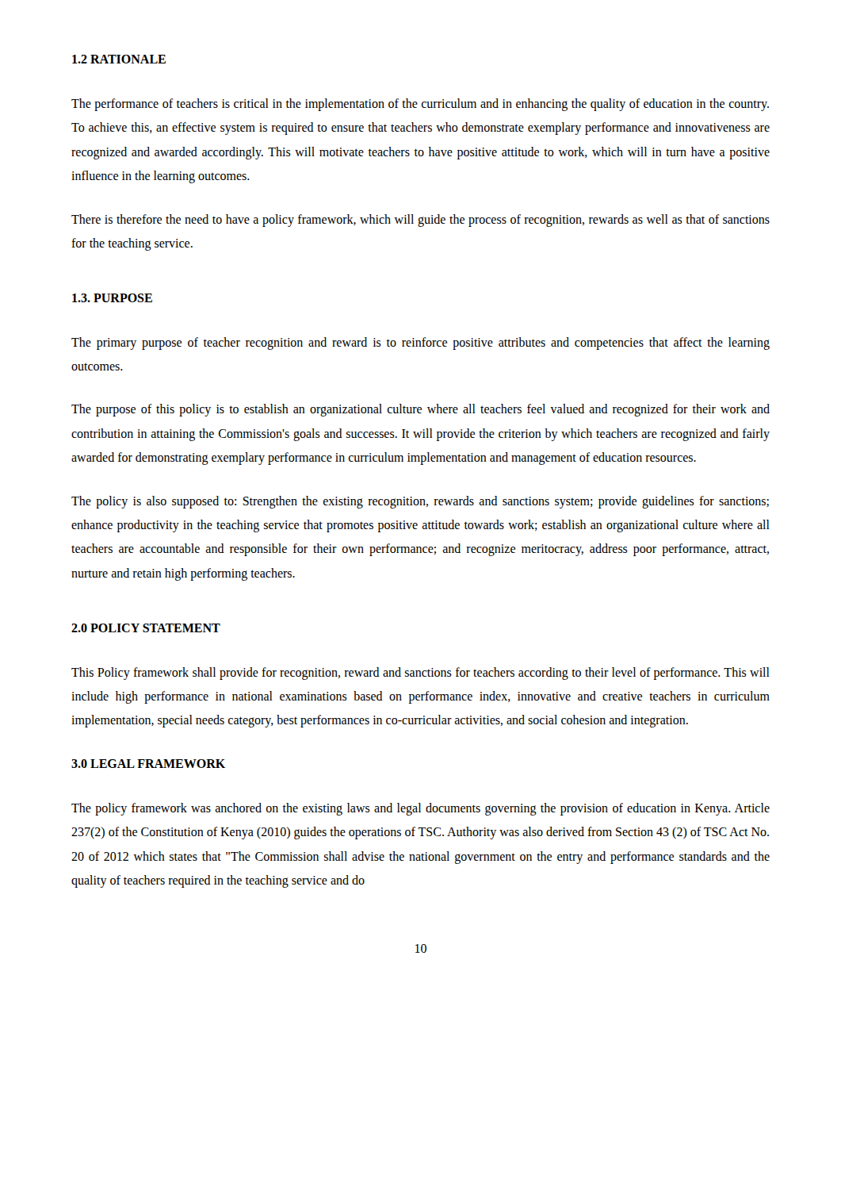1.2 RATIONALE
The performance of teachers is critical in the implementation of the curriculum and in enhancing the quality of education in the country. To achieve this, an effective system is required to ensure that teachers who demonstrate exemplary performance and innovativeness are recognized and awarded accordingly. This will motivate teachers to have positive attitude to work, which will in turn have a positive influence in the learning outcomes.
There is therefore the need to have a policy framework, which will guide the process of recognition, rewards as well as that of sanctions for the teaching service.
1.3. PURPOSE
The primary purpose of teacher recognition and reward is to reinforce positive attributes and competencies that affect the learning outcomes.
The purpose of this policy is to establish an organizational culture where all teachers feel valued and recognized for their work and contribution in attaining the Commission's goals and successes. It will provide the criterion by which teachers are recognized and fairly awarded for demonstrating exemplary performance in curriculum implementation and management of education resources.
The policy is also supposed to: Strengthen the existing recognition, rewards and sanctions system; provide guidelines for sanctions; enhance productivity in the teaching service that promotes positive attitude towards work; establish an organizational culture where all teachers are accountable and responsible for their own performance; and recognize meritocracy, address poor performance, attract, nurture and retain high performing teachers.
2.0 POLICY STATEMENT
This Policy framework shall provide for recognition, reward and sanctions for teachers according to their level of performance. This will include high performance in national examinations based on performance index, innovative and creative teachers in curriculum implementation, special needs category, best performances in co-curricular activities, and social cohesion and integration.
3.0 LEGAL FRAMEWORK
The policy framework was anchored on the existing laws and legal documents governing the provision of education in Kenya. Article 237(2) of the Constitution of Kenya (2010) guides the operations of TSC. Authority was also derived from Section 43 (2) of TSC Act No. 20 of 2012 which states that "The Commission shall advise the national government on the entry and performance standards and the quality of teachers required in the teaching service and do
10